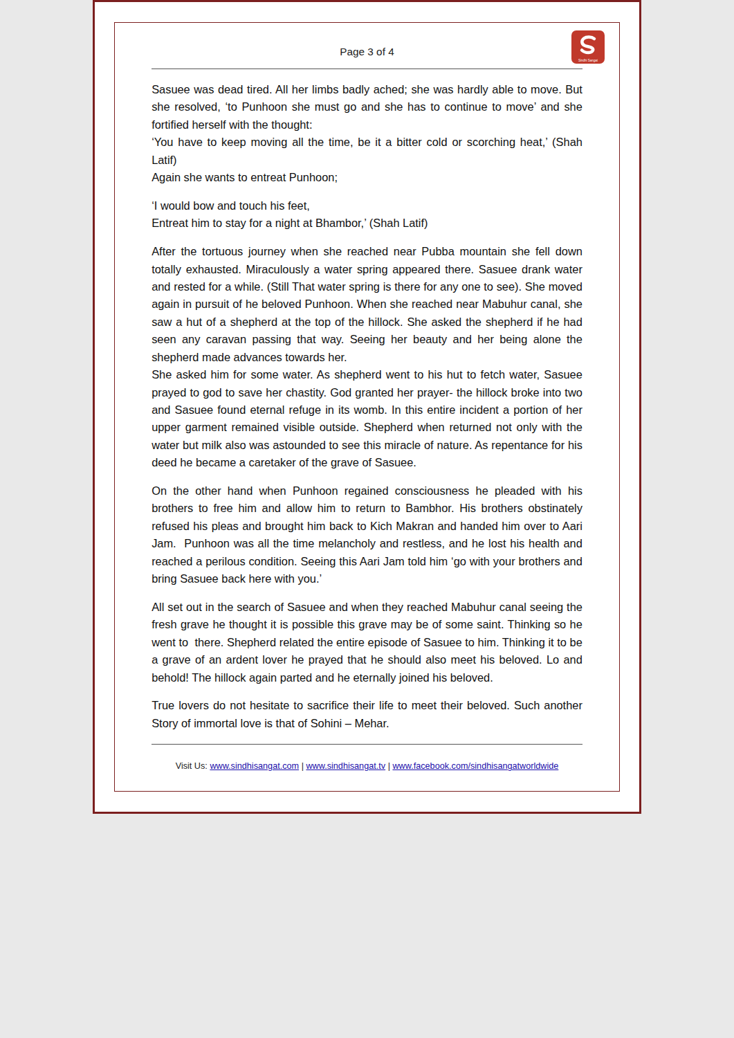Sindhi Sangat
Page 3 of 4
Sasuee was dead tired. All her limbs badly ached; she was hardly able to move. But she resolved, ‘to Punhoon she must go and she has to continue to move’ and she fortified herself with the thought:
‘You have to keep moving all the time, be it a bitter cold or scorching heat,’ (Shah Latif)
Again she wants to entreat Punhoon;
‘I would bow and touch his feet,
Entreat him to stay for a night at Bhambor,’ (Shah Latif)
After the tortuous journey when she reached near Pubba mountain she fell down totally exhausted. Miraculously a water spring appeared there. Sasuee drank water and rested for a while. (Still That water spring is there for any one to see). She moved again in pursuit of he beloved Punhoon. When she reached near Mabuhur canal, she saw a hut of a shepherd at the top of the hillock. She asked the shepherd if he had seen any caravan passing that way. Seeing her beauty and her being alone the shepherd made advances towards her.
She asked him for some water. As shepherd went to his hut to fetch water, Sasuee prayed to god to save her chastity. God granted her prayer- the hillock broke into two and Sasuee found eternal refuge in its womb. In this entire incident a portion of her upper garment remained visible outside. Shepherd when returned not only with the water but milk also was astounded to see this miracle of nature. As repentance for his deed he became a caretaker of the grave of Sasuee.
On the other hand when Punhoon regained consciousness he pleaded with his brothers to free him and allow him to return to Bambhor. His brothers obstinately refused his pleas and brought him back to Kich Makran and handed him over to Aari Jam. Punhoon was all the time melancholy and restless, and he lost his health and reached a perilous condition. Seeing this Aari Jam told him ‘go with your brothers and bring Sasuee back here with you.’
All set out in the search of Sasuee and when they reached Mabuhur canal seeing the fresh grave he thought it is possible this grave may be of some saint. Thinking so he went to there. Shepherd related the entire episode of Sasuee to him. Thinking it to be a grave of an ardent lover he prayed that he should also meet his beloved. Lo and behold! The hillock again parted and he eternally joined his beloved.
True lovers do not hesitate to sacrifice their life to meet their beloved. Such another Story of immortal love is that of Sohini – Mehar.
Visit Us: www.sindhisangat.com | www.sindhisangat.tv | www.facebook.com/sindhisangatworldwide